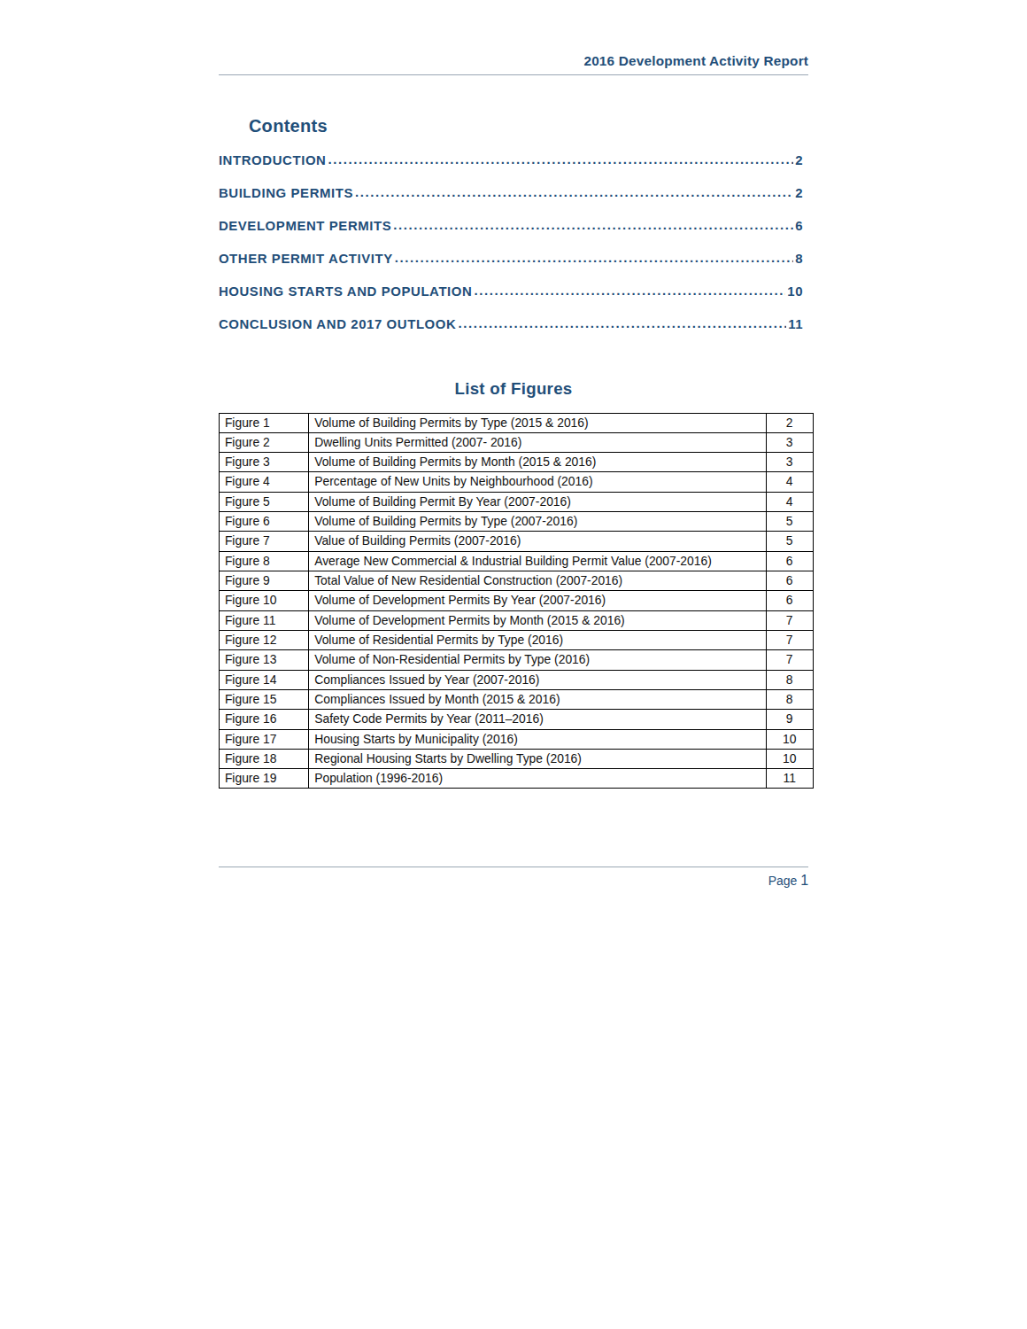2016 Development Activity Report
Contents
INTRODUCTION.................................................................................................................. 2
BUILDING PERMITS.............................................................................................................. 2
DEVELOPMENT PERMITS....................................................................................................... 6
OTHER PERMIT ACTIVITY..................................................................................................... 8
HOUSING STARTS AND POPULATION................................................................................. 10
CONCLUSION AND 2017 OUTLOOK................................................................................... 11
List of Figures
| Figure 1 | Volume of Building Permits by Type (2015 & 2016) | 2 |
| Figure 2 | Dwelling Units Permitted (2007- 2016) | 3 |
| Figure 3 | Volume of Building Permits by Month (2015 & 2016) | 3 |
| Figure 4 | Percentage of New Units by Neighbourhood (2016) | 4 |
| Figure 5 | Volume of Building Permit By Year (2007-2016) | 4 |
| Figure 6 | Volume of Building Permits by Type (2007-2016) | 5 |
| Figure 7 | Value of Building Permits (2007-2016) | 5 |
| Figure 8 | Average New Commercial & Industrial Building Permit Value (2007-2016) | 6 |
| Figure 9 | Total Value of New Residential Construction (2007-2016) | 6 |
| Figure 10 | Volume of Development Permits By Year (2007-2016) | 6 |
| Figure 11 | Volume of Development Permits by Month (2015 & 2016) | 7 |
| Figure 12 | Volume of Residential Permits by Type (2016) | 7 |
| Figure 13 | Volume of Non-Residential Permits by Type (2016) | 7 |
| Figure 14 | Compliances Issued by Year (2007-2016) | 8 |
| Figure 15 | Compliances Issued by Month (2015 & 2016) | 8 |
| Figure 16 | Safety Code Permits by Year (2011–2016) | 9 |
| Figure 17 | Housing Starts by Municipality (2016) | 10 |
| Figure 18 | Regional Housing Starts by Dwelling Type (2016) | 10 |
| Figure 19 | Population (1996-2016) | 11 |
Page 1